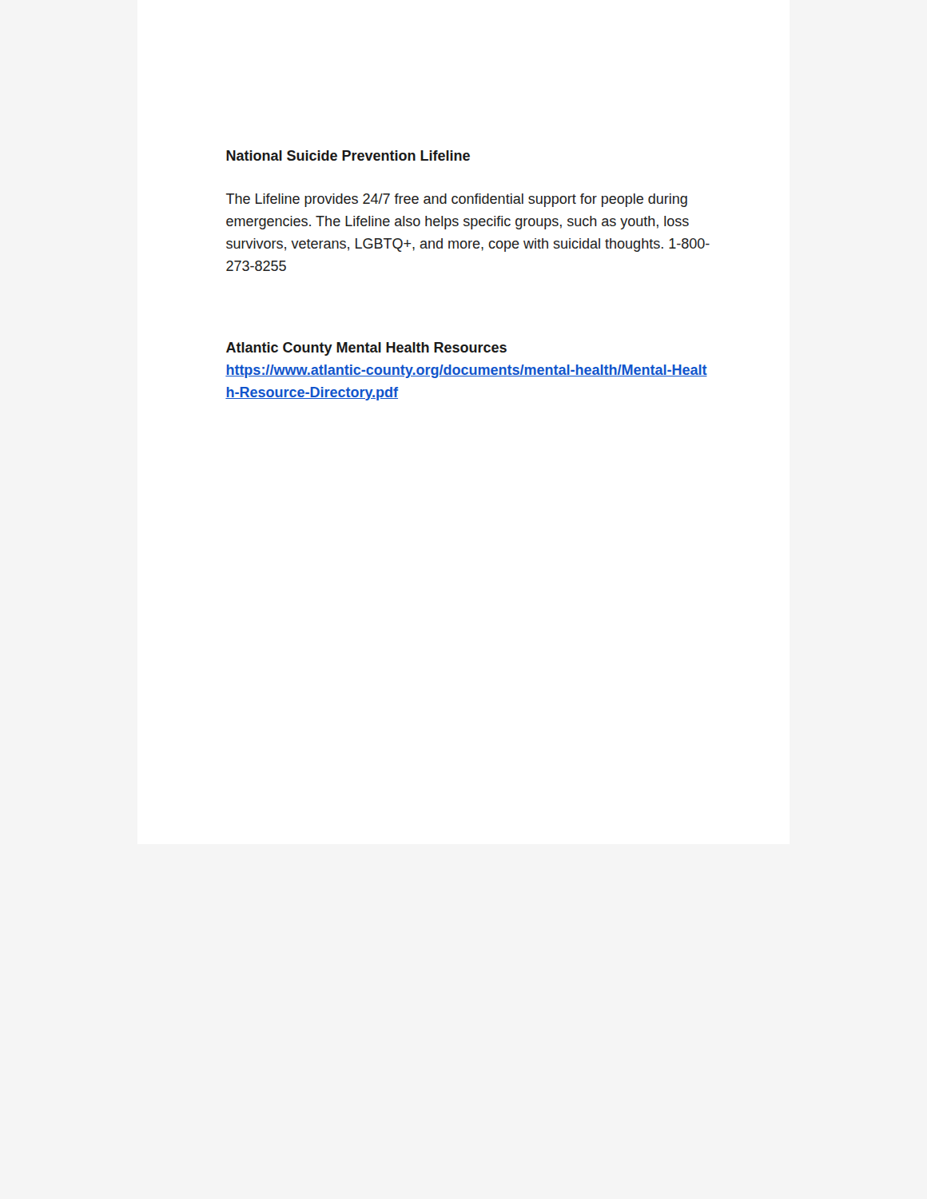National Suicide Prevention Lifeline
The Lifeline provides 24/7 free and confidential support for people during emergencies. The Lifeline also helps specific groups, such as youth, loss survivors, veterans, LGBTQ+, and more, cope with suicidal thoughts. 1-800-273-8255
Atlantic County Mental Health Resources
https://www.atlantic-county.org/documents/mental-health/Mental-Health-Resource-Directory.pdf